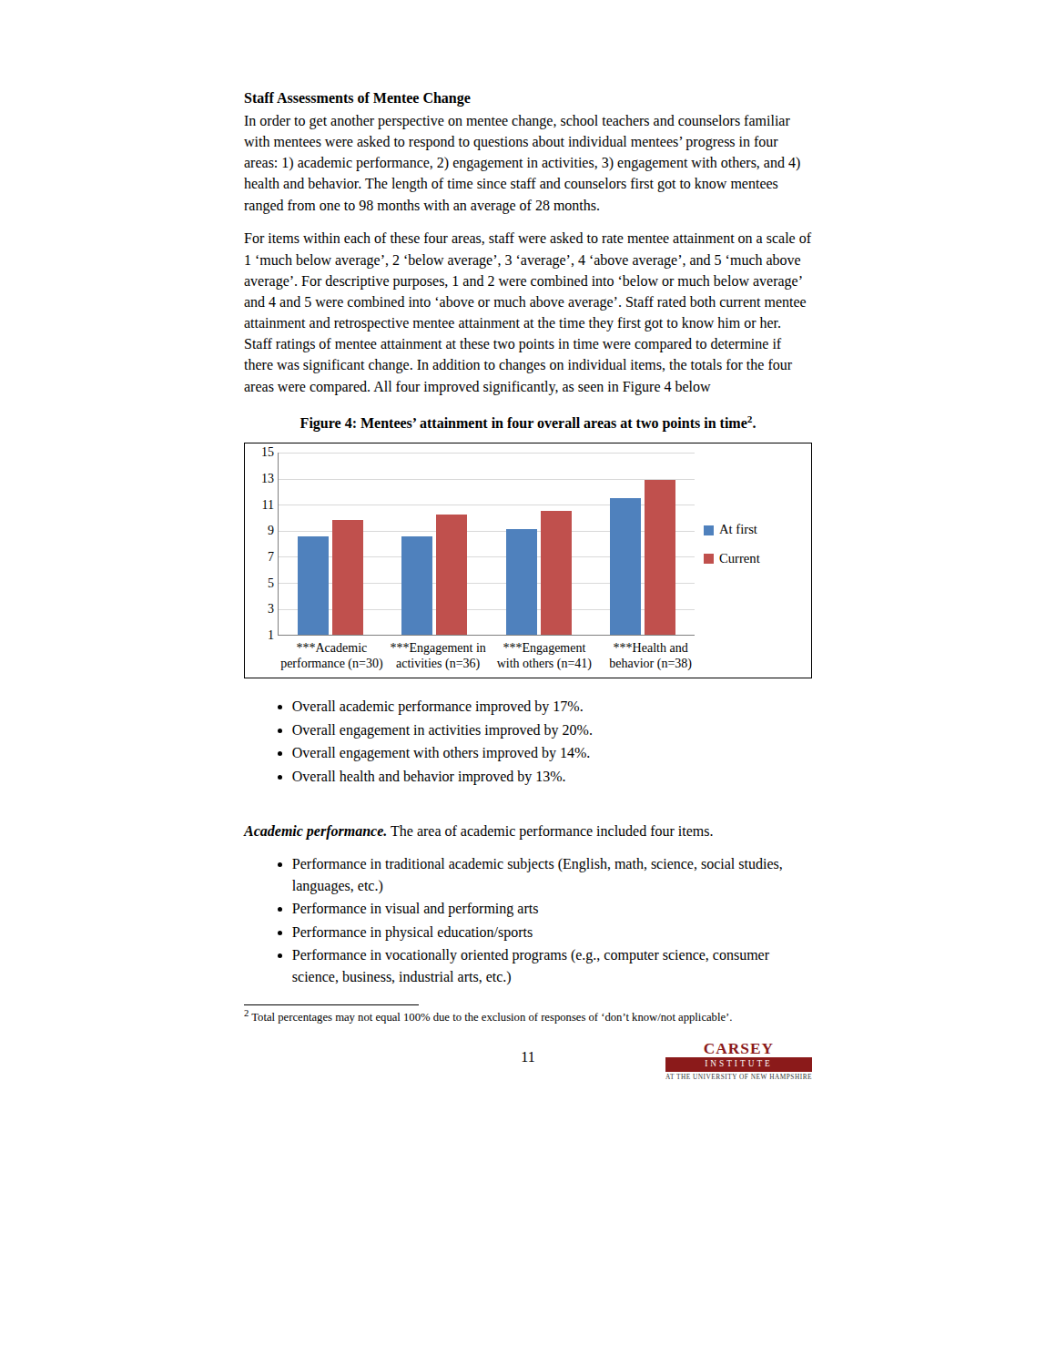Staff Assessments of Mentee Change
In order to get another perspective on mentee change, school teachers and counselors familiar with mentees were asked to respond to questions about individual mentees’ progress in four areas: 1) academic performance, 2) engagement in activities, 3) engagement with others, and 4) health and behavior. The length of time since staff and counselors first got to know mentees ranged from one to 98 months with an average of 28 months.
For items within each of these four areas, staff were asked to rate mentee attainment on a scale of 1 ‘much below average’, 2 ‘below average’, 3 ‘average’, 4 ‘above average’, and 5 ‘much above average’. For descriptive purposes, 1 and 2 were combined into ‘below or much below average’ and 4 and 5 were combined into ‘above or much above average’. Staff rated both current mentee attainment and retrospective mentee attainment at the time they first got to know him or her. Staff ratings of mentee attainment at these two points in time were compared to determine if there was significant change. In addition to changes on individual items, the totals for the four areas were compared. All four improved significantly, as seen in Figure 4 below
Figure 4: Mentees’ attainment in four overall areas at two points in time2.
15
13
11
9
7
5
3
1
At first
Current
***Academic performance (n=30)
***Engagement in activities (n=36)
***Engagement with others (n=41)
***Health and behavior (n=38)
Overall academic performance improved by 17%.
Overall engagement in activities improved by 20%.
Overall engagement with others improved by 14%.
Overall health and behavior improved by 13%.
Academic performance. The area of academic performance included four items.
Performance in traditional academic subjects (English, math, science, social studies, languages, etc.)
Performance in visual and performing arts
Performance in physical education/sports
Performance in vocationally oriented programs (e.g., computer science, consumer science, business, industrial arts, etc.)
2 Total percentages may not equal 100% due to the exclusion of responses of ‘don’t know/not applicable’.
11
CARSEY
INSTITUTE
AT THE UNIVERSITY OF NEW HAMPSHIRE